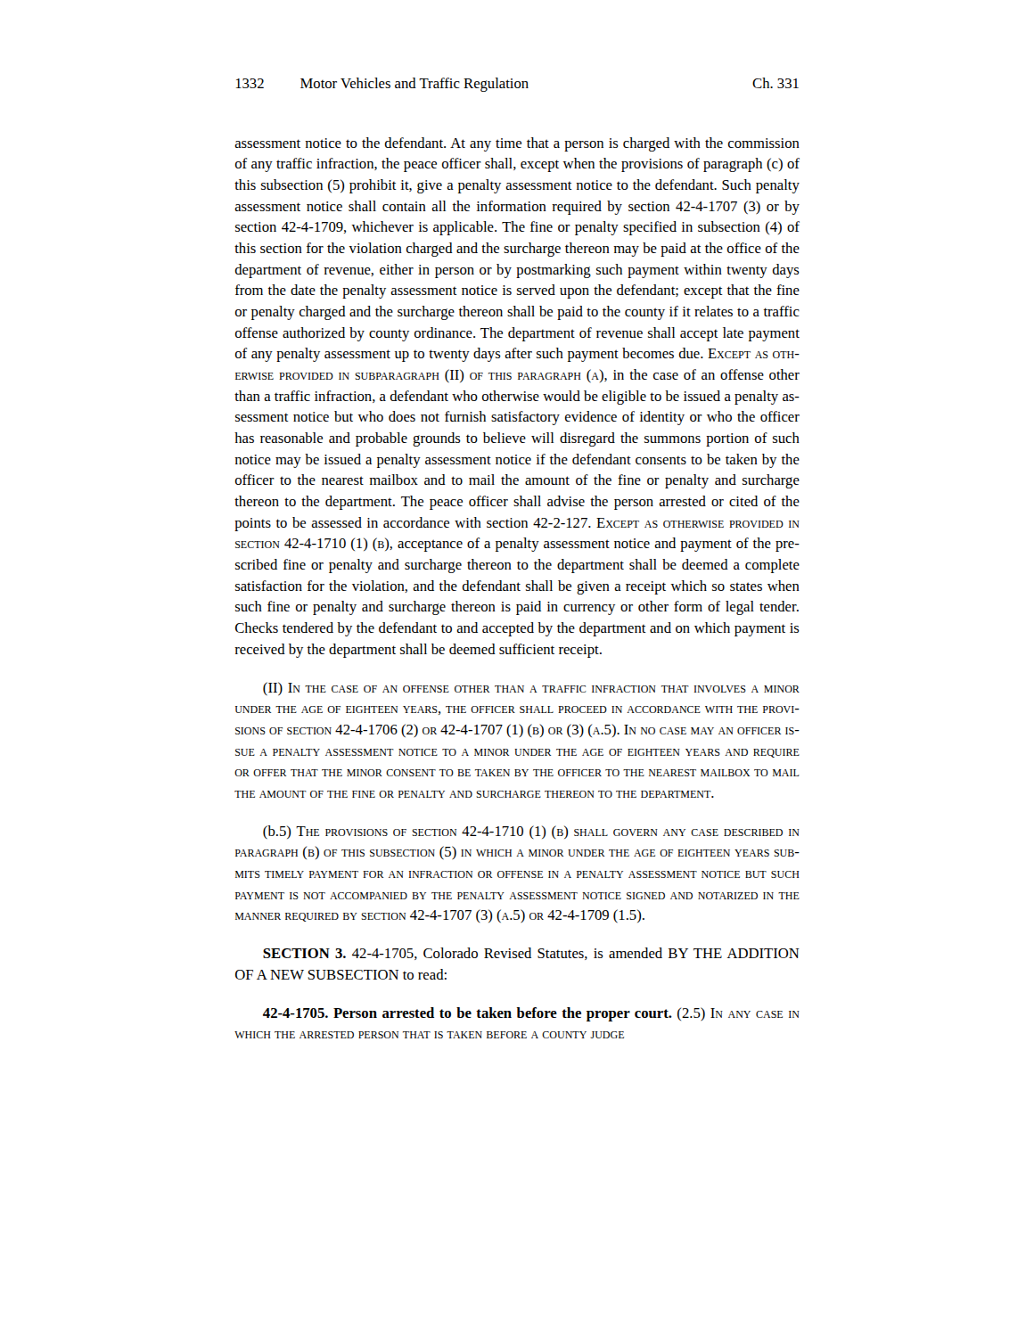1332
Motor Vehicles and Traffic Regulation
Ch. 331
assessment notice to the defendant. At any time that a person is charged with the commission of any traffic infraction, the peace officer shall, except when the provisions of paragraph (c) of this subsection (5) prohibit it, give a penalty assessment notice to the defendant. Such penalty assessment notice shall contain all the information required by section 42-4-1707 (3) or by section 42-4-1709, whichever is applicable. The fine or penalty specified in subsection (4) of this section for the violation charged and the surcharge thereon may be paid at the office of the department of revenue, either in person or by postmarking such payment within twenty days from the date the penalty assessment notice is served upon the defendant; except that the fine or penalty charged and the surcharge thereon shall be paid to the county if it relates to a traffic offense authorized by county ordinance. The department of revenue shall accept late payment of any penalty assessment up to twenty days after such payment becomes due. Except as otherwise provided in subparagraph (II) of this paragraph (a), in the case of an offense other than a traffic infraction, a defendant who otherwise would be eligible to be issued a penalty assessment notice but who does not furnish satisfactory evidence of identity or who the officer has reasonable and probable grounds to believe will disregard the summons portion of such notice may be issued a penalty assessment notice if the defendant consents to be taken by the officer to the nearest mailbox and to mail the amount of the fine or penalty and surcharge thereon to the department. The peace officer shall advise the person arrested or cited of the points to be assessed in accordance with section 42-2-127. Except as otherwise provided in section 42-4-1710 (1) (b), acceptance of a penalty assessment notice and payment of the prescribed fine or penalty and surcharge thereon to the department shall be deemed a complete satisfaction for the violation, and the defendant shall be given a receipt which so states when such fine or penalty and surcharge thereon is paid in currency or other form of legal tender. Checks tendered by the defendant to and accepted by the department and on which payment is received by the department shall be deemed sufficient receipt.
(II) In the case of an offense other than a traffic infraction that involves a minor under the age of eighteen years, the officer shall proceed in accordance with the provisions of section 42-4-1706 (2) or 42-4-1707 (1) (b) or (3) (a.5). In no case may an officer issue a penalty assessment notice to a minor under the age of eighteen years and require or offer that the minor consent to be taken by the officer to the nearest mailbox to mail the amount of the fine or penalty and surcharge thereon to the department.
(b.5) The provisions of section 42-4-1710 (1) (b) shall govern any case described in paragraph (b) of this subsection (5) in which a minor under the age of eighteen years submits timely payment for an infraction or offense in a penalty assessment notice but such payment is not accompanied by the penalty assessment notice signed and notarized in the manner required by section 42-4-1707 (3) (a.5) or 42-4-1709 (1.5).
SECTION 3. 42-4-1705, Colorado Revised Statutes, is amended BY THE ADDITION OF A NEW SUBSECTION to read:
42-4-1705. Person arrested to be taken before the proper court. (2.5) In any case in which the arrested person that is taken before a county judge